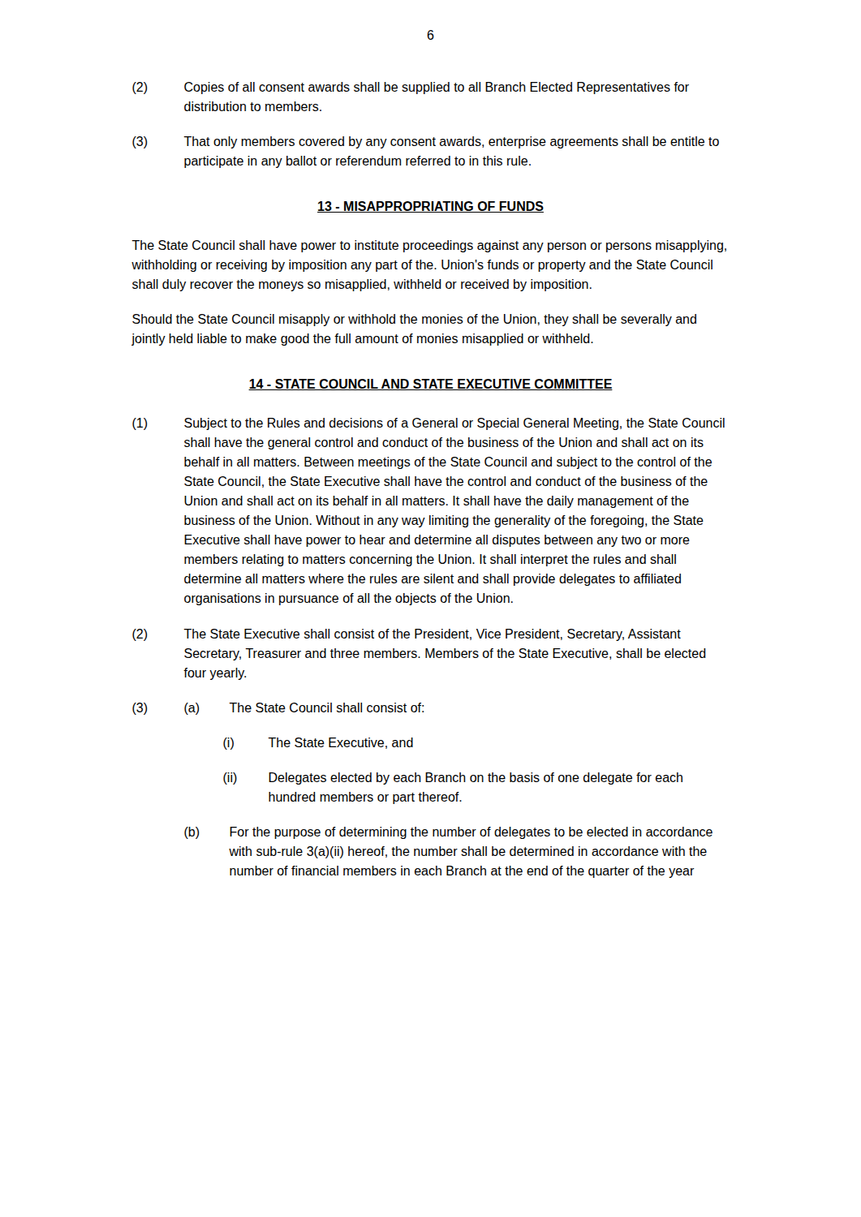6
(2) Copies of all consent awards shall be supplied to all Branch Elected Representatives for distribution to members.
(3) That only members covered by any consent awards, enterprise agreements shall be entitle to participate in any ballot or referendum referred to in this rule.
13 - Misappropriating of Funds
The State Council shall have power to institute proceedings against any person or persons misapplying, withholding or receiving by imposition any part of the. Union's funds or property and the State Council shall duly recover the moneys so misapplied, withheld or received by imposition.
Should the State Council misapply or withhold the monies of the Union, they shall be severally and jointly held liable to make good the full amount of monies misapplied or withheld.
14 - State Council and State Executive Committee
(1) Subject to the Rules and decisions of a General or Special General Meeting, the State Council shall have the general control and conduct of the business of the Union and shall act on its behalf in all matters. Between meetings of the State Council and subject to the control of the State Council, the State Executive shall have the control and conduct of the business of the Union and shall act on its behalf in all matters. It shall have the daily management of the business of the Union. Without in any way limiting the generality of the foregoing, the State Executive shall have power to hear and determine all disputes between any two or more members relating to matters concerning the Union. It shall interpret the rules and shall determine all matters where the rules are silent and shall provide delegates to affiliated organisations in pursuance of all the objects of the Union.
(2) The State Executive shall consist of the President, Vice President, Secretary, Assistant Secretary, Treasurer and three members. Members of the State Executive, shall be elected four yearly.
(3)
(a) The State Council shall consist of:
(i) The State Executive, and
(ii) Delegates elected by each Branch on the basis of one delegate for each hundred members or part thereof.
(b) For the purpose of determining the number of delegates to be elected in accordance with sub-rule 3(a)(ii) hereof, the number shall be determined in accordance with the number of financial members in each Branch at the end of the quarter of the year